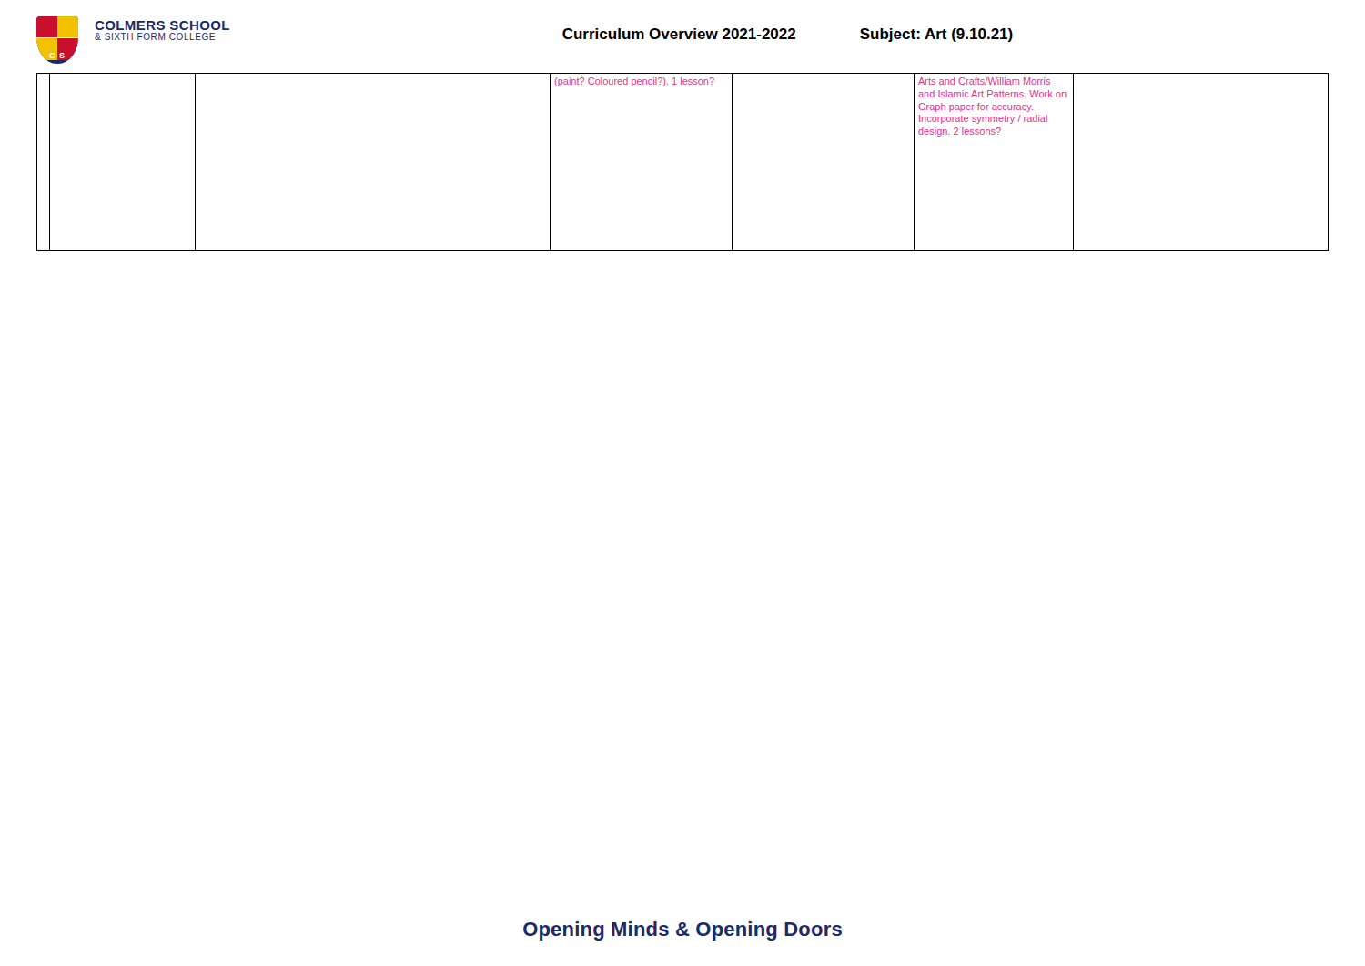C S
COLMERS SCHOOL
& SIXTH FORM COLLEGE
Curriculum Overview 2021-2022 Subject: Art (9.10.21)
| | | | (paint? Coloured pencil?). 1 lesson? | | Arts and Crafts/William Morris and Islamic Art Patterns. Work on Graph paper for accuracy. Incorporate symmetry / radial design. 2 lessons? | |
Opening Minds & Opening Doors